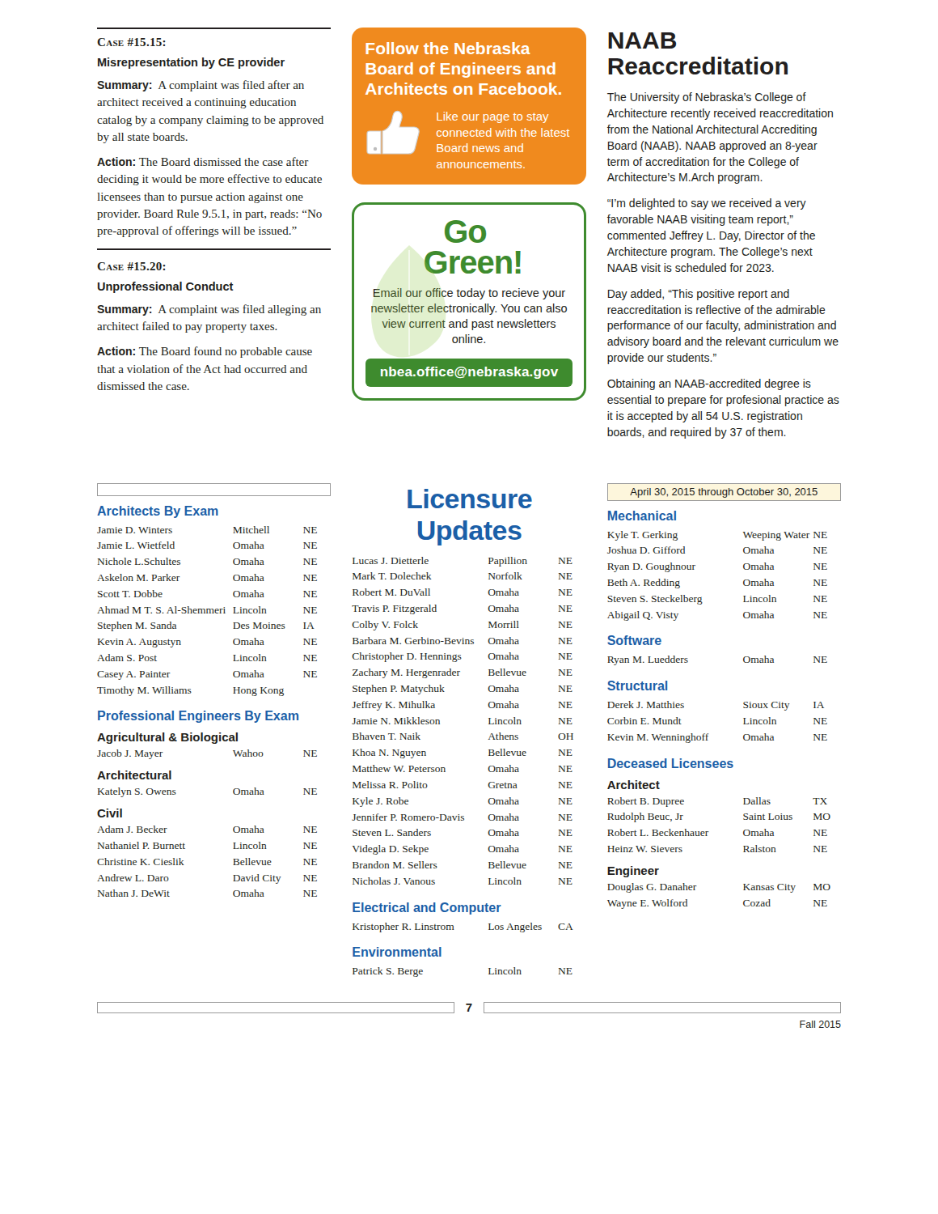Case #15.15:
Misrepresentation by CE provider
Summary: A complaint was filed after an architect received a continuing education catalog by a company claiming to be approved by all state boards.
Action: The Board dismissed the case after deciding it would be more effective to educate licensees than to pursue action against one provider. Board Rule 9.5.1, in part, reads: “No pre-approval of offerings will be issued.”
Case #15.20:
Unprofessional Conduct
Summary: A complaint was filed alleging an architect failed to pay property taxes.
Action: The Board found no probable cause that a violation of the Act had occurred and dismissed the case.
Follow the Nebraska Board of Engineers and Architects on Facebook.
Like our page to stay connected with the latest Board news and announcements.
Go Green!
Email our office today to recieve your newsletter electronically. You can also view current and past newsletters online.
nbea.office@nebraska.gov
NAAB
Reaccreditation
The University of Nebraska’s College of Architecture recently received reaccreditation from the National Architectural Accrediting Board (NAAB). NAAB approved an 8-year term of accreditation for the College of Architecture’s M.Arch program.
“I’m delighted to say we received a very favorable NAAB visiting team report,” commented Jeffrey L. Day, Director of the Architecture program. The College’s next NAAB visit is scheduled for 2023.
Day added, “This positive report and reaccreditation is reflective of the admirable performance of our faculty, administration and advisory board and the relevant curriculum we provide our students.”
Obtaining an NAAB-accredited degree is essential to prepare for profesional practice as it is accepted by all 54 U.S. registration boards, and required by 37 of them.
Architects By Exam
| Jamie D. Winters | Mitchell | NE |
| Jamie L. Wietfeld | Omaha | NE |
| Nichole L.Schultes | Omaha | NE |
| Askelon M. Parker | Omaha | NE |
| Scott T. Dobbe | Omaha | NE |
| Ahmad M T. S. Al-Shemmeri | Lincoln | NE |
| Stephen M. Sanda | Des Moines | IA |
| Kevin A. Augustyn | Omaha | NE |
| Adam S. Post | Lincoln | NE |
| Casey A. Painter | Omaha | NE |
| Timothy M. Williams | Hong Kong | |
Professional Engineers By Exam
Agricultural & Biological
| Jacob J. Mayer | Wahoo | NE |
Architectural
| Katelyn S. Owens | Omaha | NE |
Civil
| Adam J. Becker | Omaha | NE |
| Nathaniel P. Burnett | Lincoln | NE |
| Christine K. Cieslik | Bellevue | NE |
| Andrew L. Daro | David City | NE |
| Nathan J. DeWit | Omaha | NE |
Licensure Updates
| Lucas J. Dietterle | Papillion | NE |
| Mark T. Dolechek | Norfolk | NE |
| Robert M. DuVall | Omaha | NE |
| Travis P. Fitzgerald | Omaha | NE |
| Colby V. Folck | Morrill | NE |
| Barbara M. Gerbino-Bevins | Omaha | NE |
| Christopher D. Hennings | Omaha | NE |
| Zachary M. Hergenrader | Bellevue | NE |
| Stephen P. Matychuk | Omaha | NE |
| Jeffrey K. Mihulka | Omaha | NE |
| Jamie N. Mikkleson | Lincoln | NE |
| Bhaven T. Naik | Athens | OH |
| Khoa N. Nguyen | Bellevue | NE |
| Matthew W. Peterson | Omaha | NE |
| Melissa R. Polito | Gretna | NE |
| Kyle J. Robe | Omaha | NE |
| Jennifer P. Romero-Davis | Omaha | NE |
| Steven L. Sanders | Omaha | NE |
| Videgla D. Sekpe | Omaha | NE |
| Brandon M. Sellers | Bellevue | NE |
| Nicholas J. Vanous | Lincoln | NE |
Electrical and Computer
| Kristopher R. Linstrom | Los Angeles | CA |
Environmental
| Patrick S. Berge | Lincoln | NE |
April 30, 2015 through October 30, 2015
Mechanical
| Kyle T. Gerking | Weeping Water | NE |
| Joshua D. Gifford | Omaha | NE |
| Ryan D. Goughnour | Omaha | NE |
| Beth A. Redding | Omaha | NE |
| Steven S. Steckelberg | Lincoln | NE |
| Abigail Q. Visty | Omaha | NE |
Software
| Ryan M. Luedders | Omaha | NE |
Structural
| Derek J. Matthies | Sioux City | IA |
| Corbin E. Mundt | Lincoln | NE |
| Kevin M. Wenninghoff | Omaha | NE |
Deceased Licensees
Architect
| Robert B. Dupree | Dallas | TX |
| Rudolph Beuc, Jr | Saint Loius | MO |
| Robert L. Beckenhauer | Omaha | NE |
| Heinz W. Sievers | Ralston | NE |
Engineer
| Douglas G. Danaher | Kansas City | MO |
| Wayne E. Wolford | Cozad | NE |
7
Fall 2015